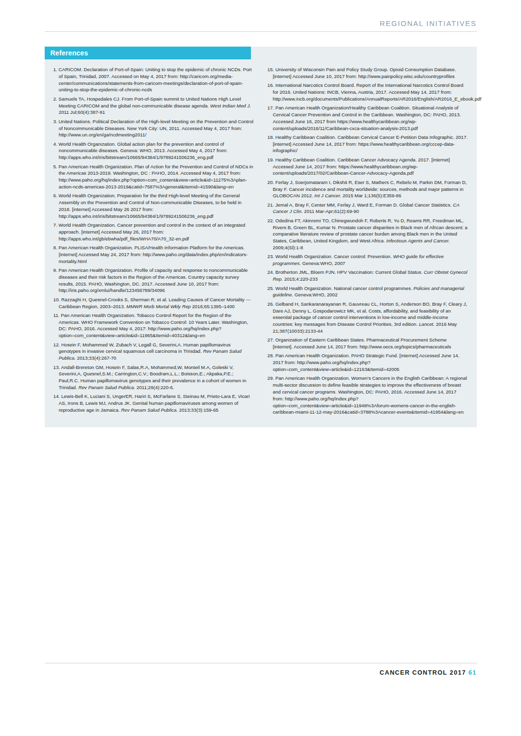Regional Initiatives
References
1. CARICOM. Declaration of Port-of-Spain: Uniting to stop the epidemic of chronic NCDs. Port of Spain, Trinidad, 2007. Accessed on May 4, 2017 from: http://caricom.org/media-center/communications/statements-from-caricom-meetings/declaration-of-port-of-spain-uniting-to-stop-the-epidemic-of-chronic-ncds
2. Samuels TA, Hospedales CJ. From Port-of-Spain summit to United Nations High Level Meeting CARICOM and the global non-communicable disease agenda. West Indian Med J. 2011 Jul;60(4):387-91
3. United Nations. Political Declaration of the High-level Meeting on the Prevention and Control of Noncommunicable Diseases. New York City: UN, 2011. Accessed May 4, 2017 from: http://www.un.org/en/ga/ncdmeeting2011/
4. World Health Organization. Global action plan for the prevention and control of noncommunicable diseases. Geneva: WHO, 2013. Accessed May 4, 2017 from: http://apps.who.int/iris/bitstream/10665/94384/1/9789241506236_eng.pdf
5. Pan American Health Organization. Plan of Action for the Prevention and Control of NDCs in the Americas 2013-2019. Washington, DC : PAHO, 2014. Accessed May 4, 2017 from: http://www.paho.org/hq/index.php?option=com_content&view=article&id=11275%3Aplan-action-ncds-americas-2013-2019&catid=7587%3Ageneral&Itemid=41590&lang=en
6. World Health Organization. Preparation for the third High-level Meeting of the General Assembly on the Prevention and Control of Non-communicable Diseases, to be held in 2018. [internet] Accessed May 26 2017 from: http://apps.who.int/iris/bitstream/10665/94384/1/9789241506236_eng.pdf
7. World Health Organization. Cancer prevention and control in the context of an integrated approach. [internet] Accessed May 26, 2017 from: http://apps.who.int/gb/ebwha/pdf_files/WHA70/A70_32-en.pdf
8. Pan American Health Organization. PLISA/Health Information Platform for the Americas.[internet] Accessed May 24, 2017 from: http://www.paho.org/data/index.php/en/indicators-mortality.html
9. Pan American Health Organization. Profile of capacity and response to noncommunicable diseases and their risk factors in the Region of the Americas. Country capacity survey results, 2015. PAHO, Washington, DC. 2017. Accessed June 10, 2017 from: http://iris.paho.org/xmlui/handle/123456789/34096
10. Razzaghi H, Quesnel-Crooks S, Sherman R, et al. Leading Causes of Cancer Mortality — Caribbean Region, 2003–2013. MMWR Morb Mortal Wkly Rep 2016;65:1395–1400
11. Pan American Health Organization. Tobacco Control Report for the Region of the Americas. WHO Framework Convention on Tobacco Control: 10 Years Later. Washington, DC: PAHO, 2016. Accessed May 4, 2017: http://www.paho.org/hq/index.php?option=com_content&view=article&id=11965&Itemid=40312&lang=en
12. Hosein F, Mohammed W, Zubach V, Legall G, Severini,A. Human papillomavirus genotypes in invasive cervical squamous cell carcinoma in Trinidad. Rev Panam Salud Publica. 2013;33(4):267-70
13. Andall-Brereton GM, Hosein F, Salas,R.A, Mohammed,W, Monteil M.A, Goleski V, Severini,A, Quesnel,S.M.; Carrington,C.V.; Boodram,L.L.; Boisson,E.; Akpaka,P.E.; Paul,R.C. Human papillomavirus genotypes and their prevalence in a cohort of women in Trinidad. Rev Panam Salud Publica. 2011;29(4):220-6.
14. Lewis-Bell K, Luciani S, UngerER, Hariri S, McFarlane S, Steinau M, Prieto-Lara E, Vicari AS, Irons B, Lewis MJ, Andrus JK. Genital human papillomaviruses among women of reproductive age in Jamaica. Rev Panam Salud Publica. 2013;33(3):159-65
15. University of Wisconsin Pain and Policy Study Group. Opioid Consumption Database. [internet] Accessed June 10, 2017 from: http://www.painpolicy.wisc.edu/countryprofiles
16. International Narcotics Control Board. Report of the International Narcotics Control Board for 2016. United Nations: INCB, Vienna, Austria, 2017. Accessed May 14, 2017 from: http://www.incb.org/documents/Publications/AnnualReports/AR2016/English/AR2016_E_ebook.pdf
17. Pan American Health Organization/Healthy Caribbean Coalition. Situational Analysis of Cervical Cancer Prevention and Control in the Caribbean. Washington, DC: PAHO, 2013. Accessed June 16, 2017 from https://www.healthycaribbean.org/wp-content/uploads/2016/11/Caribbean-cxca-situation-analysis-2013.pdf
18. Healthy Caribbean Coalition. Caribbean Cervical Cancer E-Petition Data Infographic. 2017. [internet] Accessed June 14, 2017 from: https://www.healthycaribbean.org/cccep-data-infographic/
19. Healthy Caribbean Coalition. Caribbean Cancer Advocacy Agenda. 2017. [internet] Accessed June 14, 2017 from: https://www.healthycaribbean.org/wp-content/uploads/2017/02/Caribbean-Cancer-Advocacy-Agenda.pdf
20. Ferlay J, Soerjomataram I, Dikshit R, Eser S, Mathers C, Rebelo M, Parkin DM, Forman D, Bray F. Cancer incidence and mortality worldwide: sources, methods and major patterns in GLOBOCAN 2012. Int J Cancer. 2015 Mar 1;136(5):E359-86
21. Jemal A, Bray F, Center MM, Ferlay J, Ward E, Forman D. Global Cancer Statistics. CA Cancer J Clin. 2011 Mar-Apr;61(2):69-90
22. Odedina FT, Akinremi TO, Chinegwundoh F, Roberts R, Yu D, Reams RR, Freedman ML, Rivers B, Green BL, Kumar N. Prostate cancer disparities in Black men of African descent: a comparative literature review of prostate cancer burden among Black men in the United States, Caribbean, United Kingdom, and West Africa. Infectious Agents and Cancer. 2009;4(Sl):1-8
23. World Health Organization. Cancer control: Prevention. WHO guide for effective programmes. Geneva:WHO, 2007
24. Brotherton JML, Bloem PJN. HPV Vaccination: Current Global Status. Curr Obstet Gynecol Rep. 2015;4:220-233
25. World Health Organization. National cancer control programmes. Policies and managerial guideline. Geneva:WHO, 2002
26. Gelband H, Sankaranarayanan R, Gauvreau CL, Horton S, Anderson BO, Bray F, Cleary J, Dare AJ, Denny L, Gospodarowicz MK, et al. Costs, affordability, and feasibility of an essential package of cancer control interventions in low-income and middle-income countries: key messages from Disease Control Priorities, 3rd edition. Lancet. 2016 May 21;387(10033):2133-44
27. Organization of Eastern Caribbean States. Pharmaceutical Procurement Scheme [internet]. Accessed June 14, 2017 from: http://www.oecs.org/topics/pharmaceuticals
28. Pan American Health Organization. PAHO Strategic Fund. [internet] Accessed June 14, 2017 from: http://www.paho.org/hq/index.php?option=com_content&view=article&id=12163&Itemid=42005
29. Pan American Health Organization. Women's Cancers in the English Caribbean: A regional multi-sector discussion to define feasible strategies to improve the effectiveness of breast and cervical cancer programs. Washington, DC: PAHO, 2016. Accessed June 14, 2017 from: http://www.paho.org/hq/index.php?option=com_content&view=article&id=11948%3Aforum-womens-cancer-in-the-english-caribbean-miami-11-12-may-2016&catid=3788%3Acancer-events&Itemid=41954&lang=en
CANCER CONTROL 2017 61